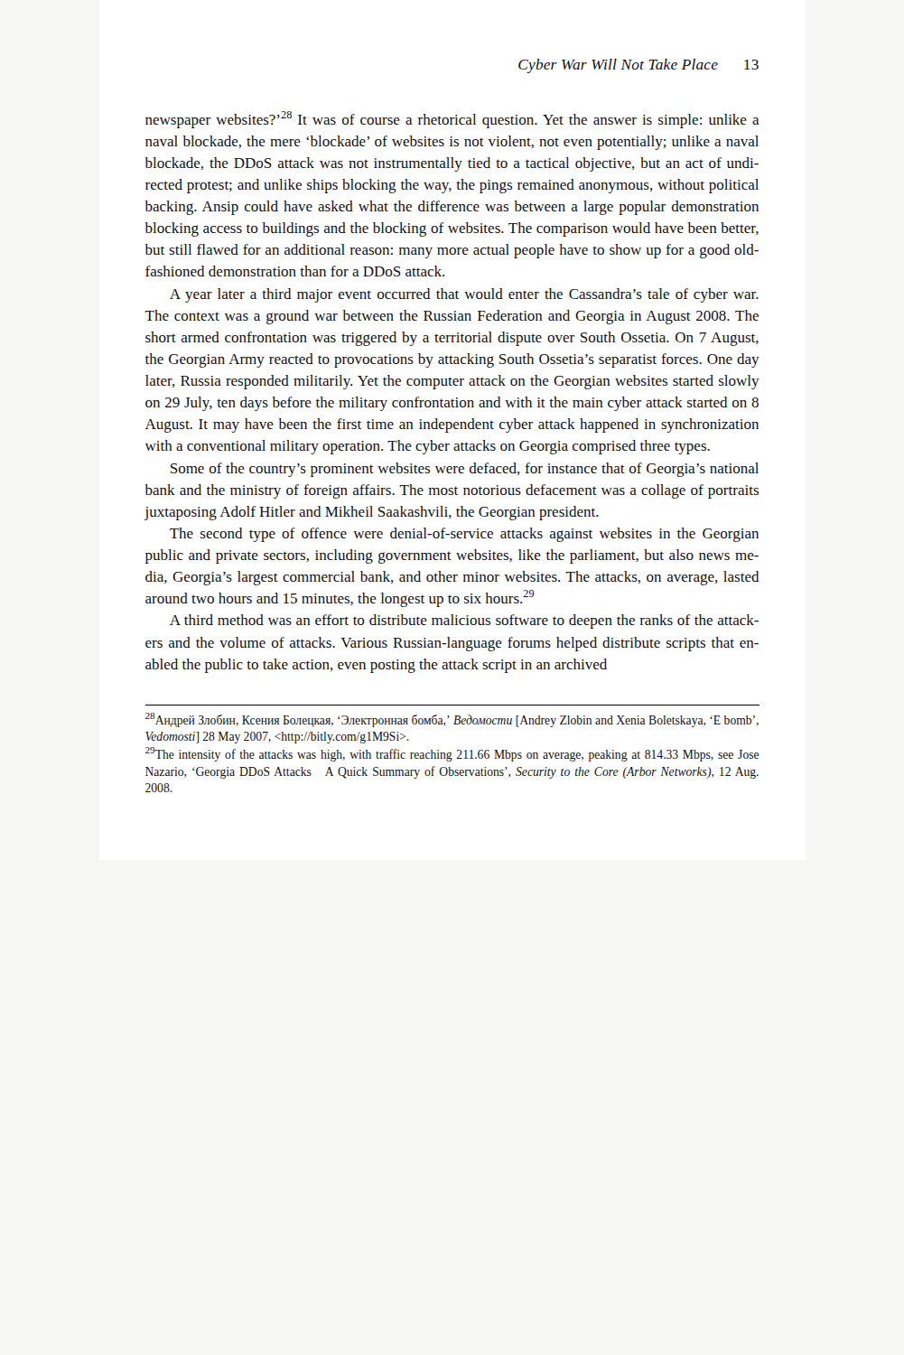Cyber War Will Not Take Place 13
newspaper websites?’28 It was of course a rhetorical question. Yet the answer is simple: unlike a naval blockade, the mere ‘blockade’ of websites is not violent, not even potentially; unlike a naval blockade, the DDoS attack was not instrumentally tied to a tactical objective, but an act of undirected protest; and unlike ships blocking the way, the pings remained anonymous, without political backing. Ansip could have asked what the difference was between a large popular demonstration blocking access to buildings and the blocking of websites. The comparison would have been better, but still flawed for an additional reason: many more actual people have to show up for a good old-fashioned demonstration than for a DDoS attack.
A year later a third major event occurred that would enter the Cassandra’s tale of cyber war. The context was a ground war between the Russian Federation and Georgia in August 2008. The short armed confrontation was triggered by a territorial dispute over South Ossetia. On 7 August, the Georgian Army reacted to provocations by attacking South Ossetia’s separatist forces. One day later, Russia responded militarily. Yet the computer attack on the Georgian websites started slowly on 29 July, ten days before the military confrontation and with it the main cyber attack started on 8 August. It may have been the first time an independent cyber attack happened in synchronization with a conventional military operation. The cyber attacks on Georgia comprised three types.
Some of the country’s prominent websites were defaced, for instance that of Georgia’s national bank and the ministry of foreign affairs. The most notorious defacement was a collage of portraits juxtaposing Adolf Hitler and Mikheil Saakashvili, the Georgian president.
The second type of offence were denial-of-service attacks against websites in the Georgian public and private sectors, including government websites, like the parliament, but also news media, Georgia’s largest commercial bank, and other minor websites. The attacks, on average, lasted around two hours and 15 minutes, the longest up to six hours.29
A third method was an effort to distribute malicious software to deepen the ranks of the attackers and the volume of attacks. Various Russian-language forums helped distribute scripts that enabled the public to take action, even posting the attack script in an archived
28Андрей Злобин, Ксения Болецкая, ‘Электронная бомба,’ Ведомости [Andrey Zlobin and Xenia Boletskaya, ‘E bomb’, Vedomosti] 28 May 2007, <http://bitly.com/g1M9Si>.
29The intensity of the attacks was high, with traffic reaching 211.66 Mbps on average, peaking at 814.33 Mbps, see Jose Nazario, ‘Georgia DDoS Attacks A Quick Summary of Observations’, Security to the Core (Arbor Networks), 12 Aug. 2008.